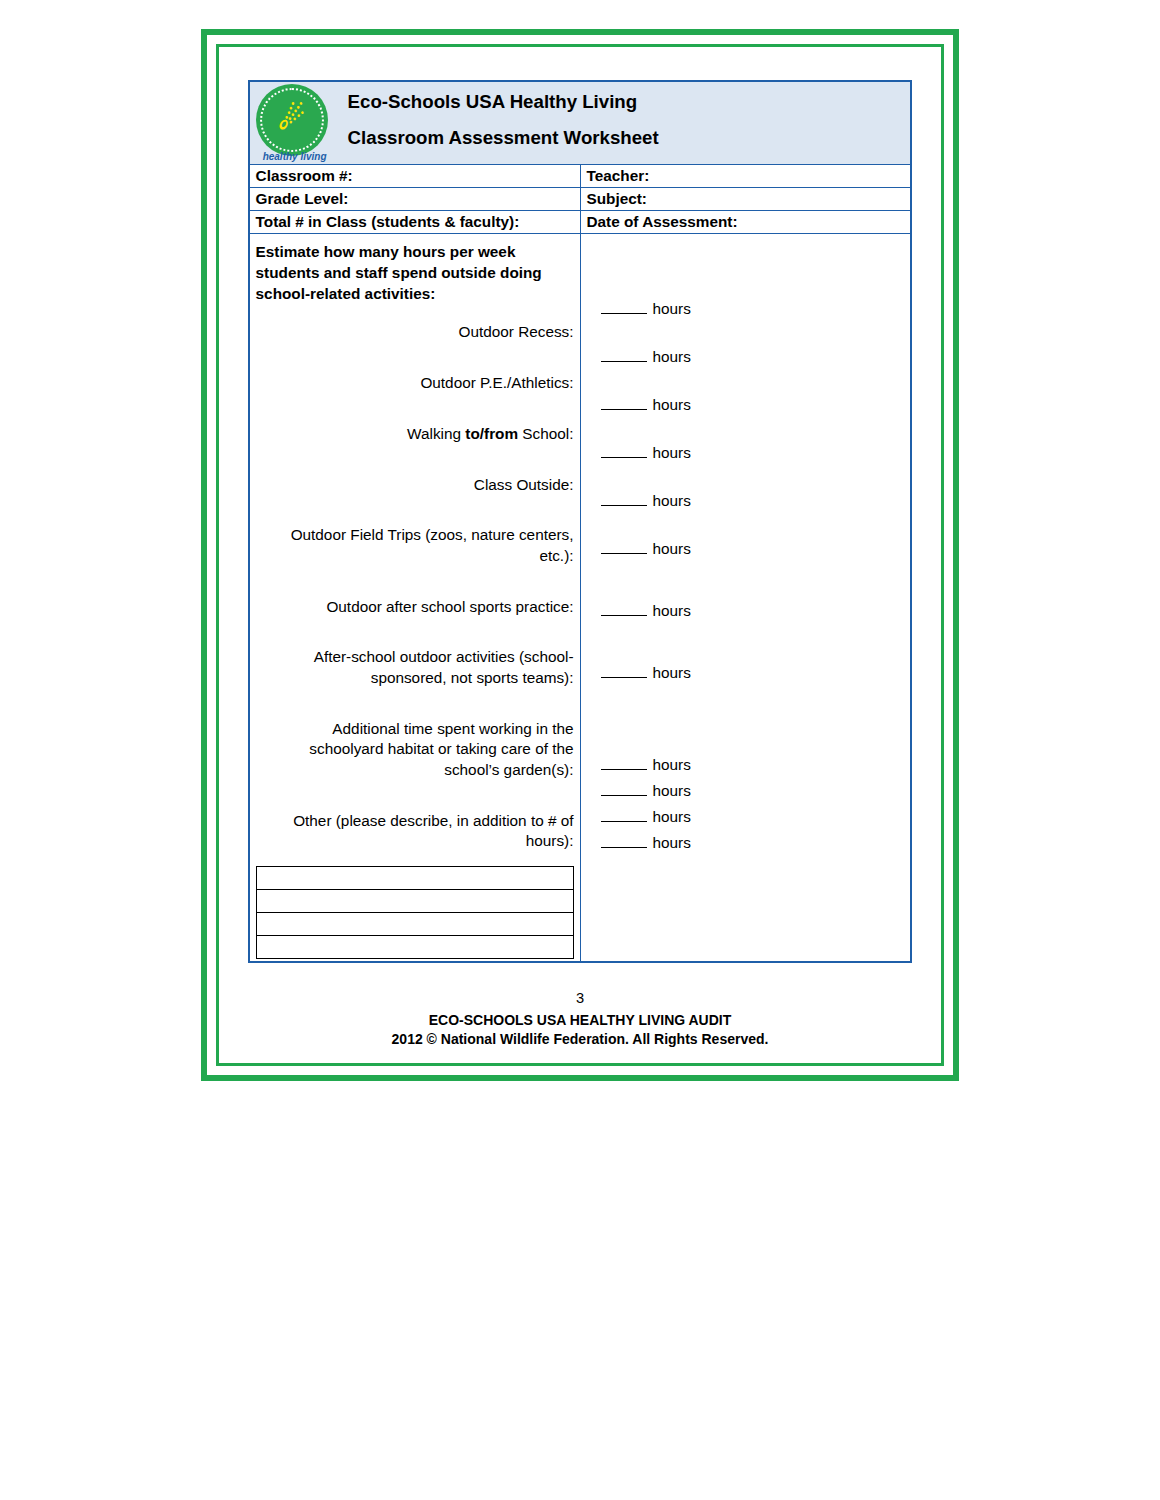| ☄ healthy living Eco-Schools USA Healthy Living Classroom Assessment Worksheet |
| Classroom #: | Teacher: |
| Grade Level: | Subject: |
| Total # in Class (students & faculty): | Date of Assessment: |
| Estimate how many hours per week students and staff spend outside doing school-related activities: Outdoor Recess: Outdoor P.E./Athletics: Walking to/from School: Class Outside: Outdoor Field Trips (zoos, nature centers, etc.): Outdoor after school sports practice: After-school outdoor activities (school-sponsored, not sports teams): Additional time spent working in the schoolyard habitat or taking care of the school’s garden(s): Other (please describe, in addition to # of hours): | hours hours hours hours hours hours hours hours hours hours hours hours |
3
ECO-SCHOOLS USA HEALTHY LIVING AUDIT
2012 © National Wildlife Federation. All Rights Reserved.